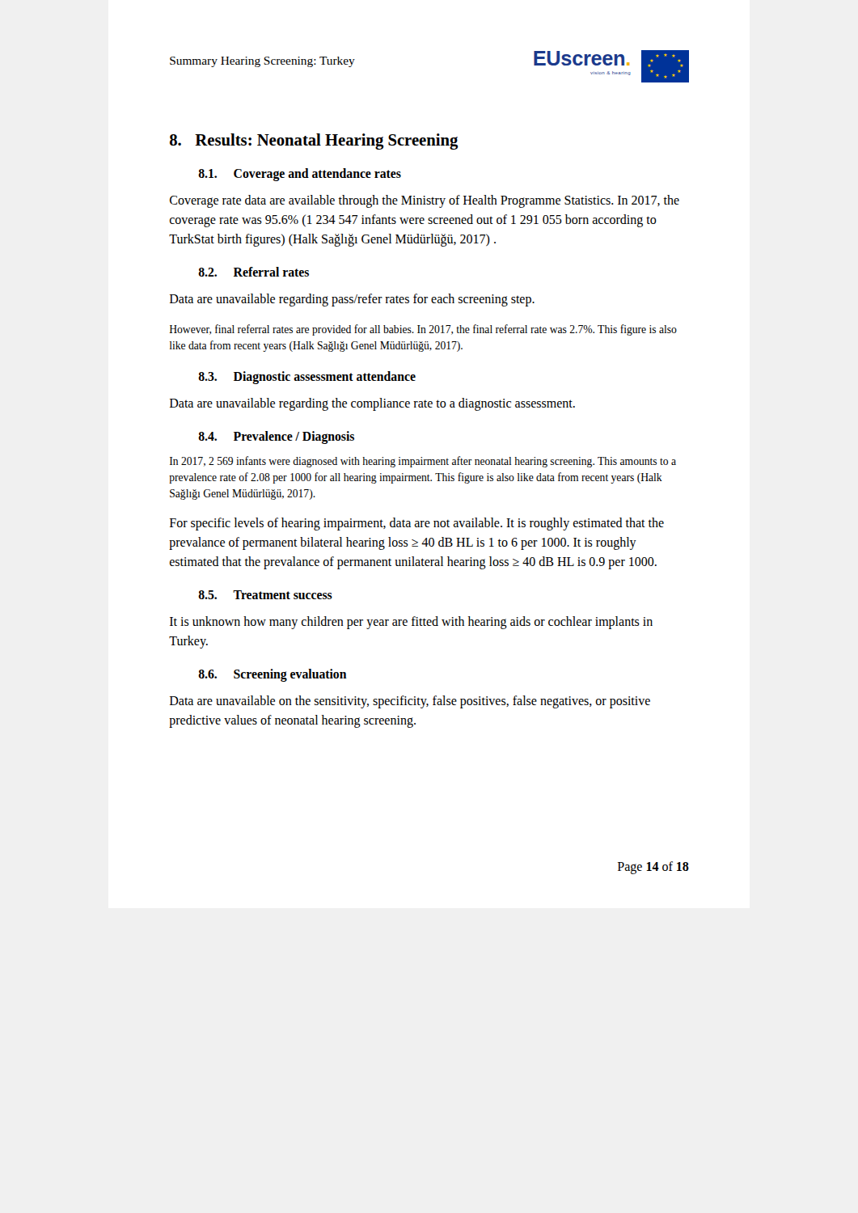Summary Hearing Screening: Turkey
EU screen. vision & hearing
★ ★ ★ ★ ★ ★ ★ ★ ★ ★ ★ ★
8. Results: Neonatal Hearing Screening
8.1. Coverage and attendance rates
Coverage rate data are available through the Ministry of Health Programme Statistics. In 2017, the coverage rate was 95.6% (1 234 547 infants were screened out of 1 291 055 born according to TurkStat birth figures) (Halk Sağlığı Genel Müdürlüğü, 2017) .
8.2. Referral rates
Data are unavailable regarding pass/refer rates for each screening step.
However, final referral rates are provided for all babies. In 2017, the final referral rate was 2.7%. This figure is also like data from recent years (Halk Sağlığı Genel Müdürlüğü, 2017).
8.3. Diagnostic assessment attendance
Data are unavailable regarding the compliance rate to a diagnostic assessment.
8.4. Prevalence / Diagnosis
In 2017, 2 569 infants were diagnosed with hearing impairment after neonatal hearing screening. This amounts to a prevalence rate of 2.08 per 1000 for all hearing impairment. This figure is also like data from recent years (Halk Sağlığı Genel Müdürlüğü, 2017).
For specific levels of hearing impairment, data are not available. It is roughly estimated that the prevalance of permanent bilateral hearing loss ≥ 40 dB HL is 1 to 6 per 1000. It is roughly estimated that the prevalance of permanent unilateral hearing loss ≥ 40 dB HL is 0.9 per 1000.
8.5. Treatment success
It is unknown how many children per year are fitted with hearing aids or cochlear implants in Turkey.
8.6. Screening evaluation
Data are unavailable on the sensitivity, specificity, false positives, false negatives, or positive predictive values of neonatal hearing screening.
Page 14 of 18